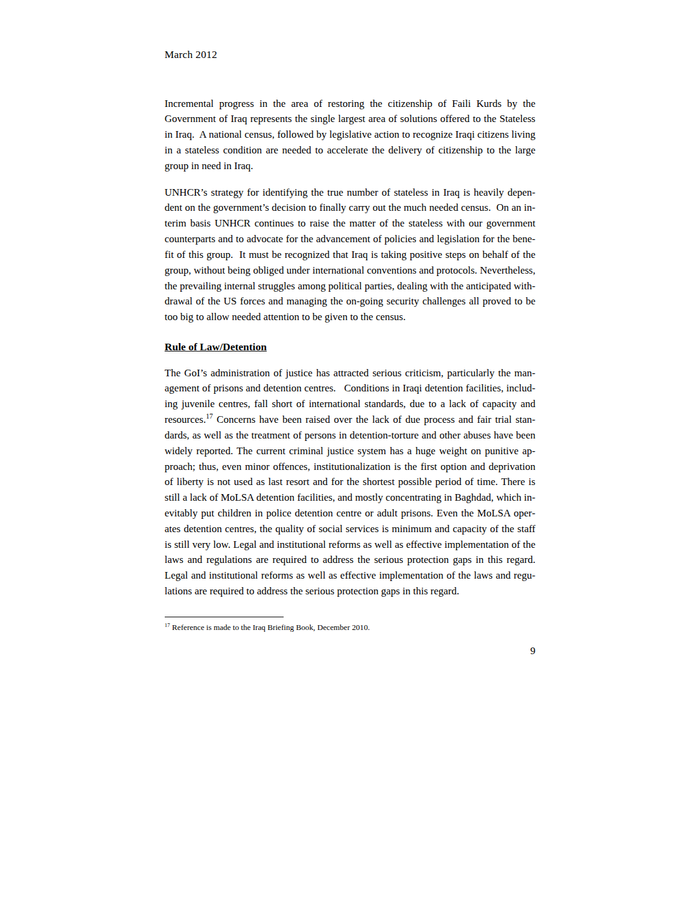March 2012
Incremental progress in the area of restoring the citizenship of Faili Kurds by the Government of Iraq represents the single largest area of solutions offered to the Stateless in Iraq. A national census, followed by legislative action to recognize Iraqi citizens living in a stateless condition are needed to accelerate the delivery of citizenship to the large group in need in Iraq.
UNHCR’s strategy for identifying the true number of stateless in Iraq is heavily dependent on the government’s decision to finally carry out the much needed census. On an interim basis UNHCR continues to raise the matter of the stateless with our government counterparts and to advocate for the advancement of policies and legislation for the benefit of this group. It must be recognized that Iraq is taking positive steps on behalf of the group, without being obliged under international conventions and protocols. Nevertheless, the prevailing internal struggles among political parties, dealing with the anticipated withdrawal of the US forces and managing the on-going security challenges all proved to be too big to allow needed attention to be given to the census.
Rule of Law/Detention
The GoI’s administration of justice has attracted serious criticism, particularly the management of prisons and detention centres. Conditions in Iraqi detention facilities, including juvenile centres, fall short of international standards, due to a lack of capacity and resources.17 Concerns have been raised over the lack of due process and fair trial standards, as well as the treatment of persons in detention-torture and other abuses have been widely reported. The current criminal justice system has a huge weight on punitive approach; thus, even minor offences, institutionalization is the first option and deprivation of liberty is not used as last resort and for the shortest possible period of time. There is still a lack of MoLSA detention facilities, and mostly concentrating in Baghdad, which inevitably put children in police detention centre or adult prisons. Even the MoLSA operates detention centres, the quality of social services is minimum and capacity of the staff is still very low. Legal and institutional reforms as well as effective implementation of the laws and regulations are required to address the serious protection gaps in this regard. Legal and institutional reforms as well as effective implementation of the laws and regulations are required to address the serious protection gaps in this regard.
17 Reference is made to the Iraq Briefing Book, December 2010.
9